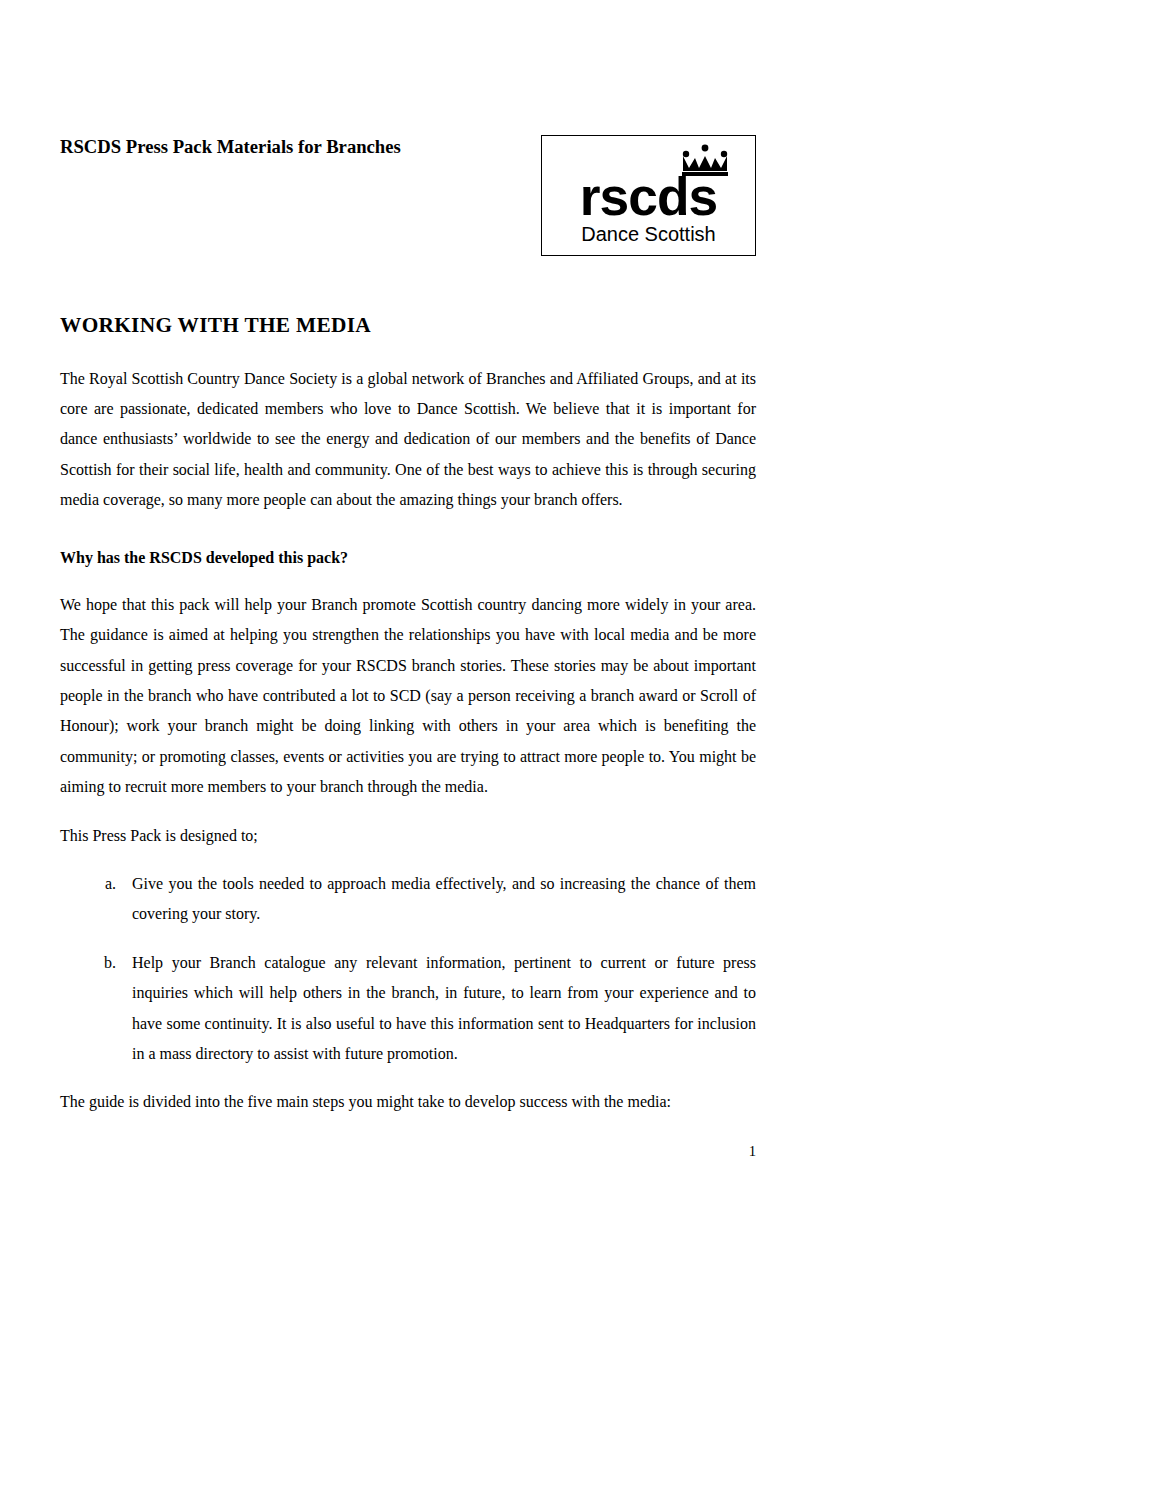rscds
Dance Scottish
RSCDS Press Pack Materials for Branches
WORKING WITH THE MEDIA
The Royal Scottish Country Dance Society is a global network of Branches and Affiliated Groups, and at its core are passionate, dedicated members who love to Dance Scottish. We believe that it is important for dance enthusiasts’ worldwide to see the energy and dedication of our members and the benefits of Dance Scottish for their social life, health and community. One of the best ways to achieve this is through securing media coverage, so many more people can about the amazing things your branch offers.
Why has the RSCDS developed this pack?
We hope that this pack will help your Branch promote Scottish country dancing more widely in your area. The guidance is aimed at helping you strengthen the relationships you have with local media and be more successful in getting press coverage for your RSCDS branch stories. These stories may be about important people in the branch who have contributed a lot to SCD (say a person receiving a branch award or Scroll of Honour); work your branch might be doing linking with others in your area which is benefiting the community; or promoting classes, events or activities you are trying to attract more people to. You might be aiming to recruit more members to your branch through the media.
This Press Pack is designed to;
Give you the tools needed to approach media effectively, and so increasing the chance of them covering your story.
Help your Branch catalogue any relevant information, pertinent to current or future press inquiries which will help others in the branch, in future, to learn from your experience and to have some continuity. It is also useful to have this information sent to Headquarters for inclusion in a mass directory to assist with future promotion.
The guide is divided into the five main steps you might take to develop success with the media:
1